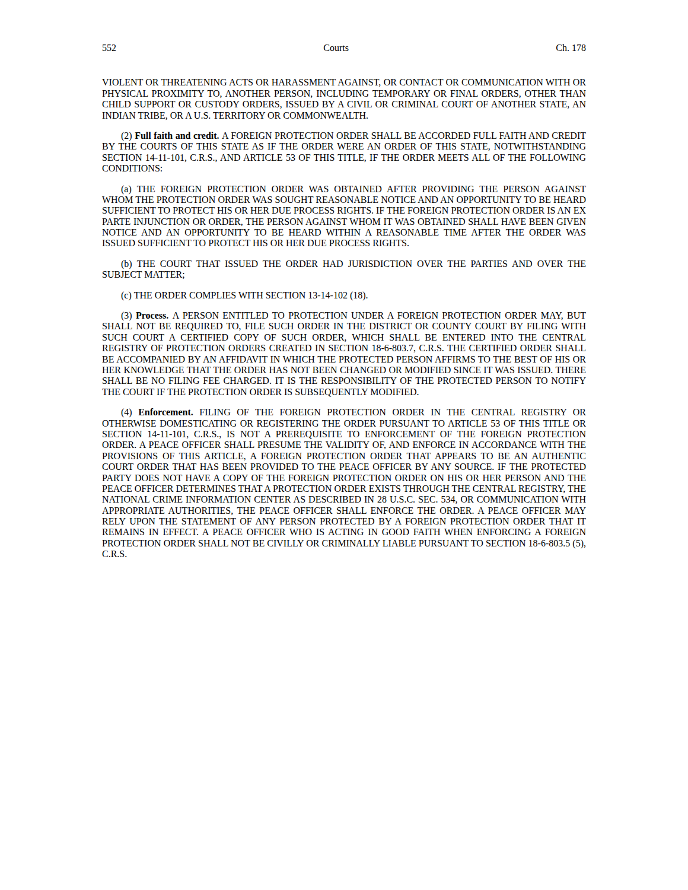552 Courts Ch. 178
VIOLENT OR THREATENING ACTS OR HARASSMENT AGAINST, OR CONTACT OR COMMUNICATION WITH OR PHYSICAL PROXIMITY TO, ANOTHER PERSON, INCLUDING TEMPORARY OR FINAL ORDERS, OTHER THAN CHILD SUPPORT OR CUSTODY ORDERS, ISSUED BY A CIVIL OR CRIMINAL COURT OF ANOTHER STATE, AN INDIAN TRIBE, OR A U.S. TERRITORY OR COMMONWEALTH.
(2) Full faith and credit. A FOREIGN PROTECTION ORDER SHALL BE ACCORDED FULL FAITH AND CREDIT BY THE COURTS OF THIS STATE AS IF THE ORDER WERE AN ORDER OF THIS STATE, NOTWITHSTANDING SECTION 14-11-101, C.R.S., AND ARTICLE 53 OF THIS TITLE, IF THE ORDER MEETS ALL OF THE FOLLOWING CONDITIONS:
(a) THE FOREIGN PROTECTION ORDER WAS OBTAINED AFTER PROVIDING THE PERSON AGAINST WHOM THE PROTECTION ORDER WAS SOUGHT REASONABLE NOTICE AND AN OPPORTUNITY TO BE HEARD SUFFICIENT TO PROTECT HIS OR HER DUE PROCESS RIGHTS. IF THE FOREIGN PROTECTION ORDER IS AN EX PARTE INJUNCTION OR ORDER, THE PERSON AGAINST WHOM IT WAS OBTAINED SHALL HAVE BEEN GIVEN NOTICE AND AN OPPORTUNITY TO BE HEARD WITHIN A REASONABLE TIME AFTER THE ORDER WAS ISSUED SUFFICIENT TO PROTECT HIS OR HER DUE PROCESS RIGHTS.
(b) THE COURT THAT ISSUED THE ORDER HAD JURISDICTION OVER THE PARTIES AND OVER THE SUBJECT MATTER;
(c) THE ORDER COMPLIES WITH SECTION 13-14-102 (18).
(3) Process. A PERSON ENTITLED TO PROTECTION UNDER A FOREIGN PROTECTION ORDER MAY, BUT SHALL NOT BE REQUIRED TO, FILE SUCH ORDER IN THE DISTRICT OR COUNTY COURT BY FILING WITH SUCH COURT A CERTIFIED COPY OF SUCH ORDER, WHICH SHALL BE ENTERED INTO THE CENTRAL REGISTRY OF PROTECTION ORDERS CREATED IN SECTION 18-6-803.7, C.R.S. THE CERTIFIED ORDER SHALL BE ACCOMPANIED BY AN AFFIDAVIT IN WHICH THE PROTECTED PERSON AFFIRMS TO THE BEST OF HIS OR HER KNOWLEDGE THAT THE ORDER HAS NOT BEEN CHANGED OR MODIFIED SINCE IT WAS ISSUED. THERE SHALL BE NO FILING FEE CHARGED. IT IS THE RESPONSIBILITY OF THE PROTECTED PERSON TO NOTIFY THE COURT IF THE PROTECTION ORDER IS SUBSEQUENTLY MODIFIED.
(4) Enforcement. FILING OF THE FOREIGN PROTECTION ORDER IN THE CENTRAL REGISTRY OR OTHERWISE DOMESTICATING OR REGISTERING THE ORDER PURSUANT TO ARTICLE 53 OF THIS TITLE OR SECTION 14-11-101, C.R.S., IS NOT A PREREQUISITE TO ENFORCEMENT OF THE FOREIGN PROTECTION ORDER. A PEACE OFFICER SHALL PRESUME THE VALIDITY OF, AND ENFORCE IN ACCORDANCE WITH THE PROVISIONS OF THIS ARTICLE, A FOREIGN PROTECTION ORDER THAT APPEARS TO BE AN AUTHENTIC COURT ORDER THAT HAS BEEN PROVIDED TO THE PEACE OFFICER BY ANY SOURCE. IF THE PROTECTED PARTY DOES NOT HAVE A COPY OF THE FOREIGN PROTECTION ORDER ON HIS OR HER PERSON AND THE PEACE OFFICER DETERMINES THAT A PROTECTION ORDER EXISTS THROUGH THE CENTRAL REGISTRY, THE NATIONAL CRIME INFORMATION CENTER AS DESCRIBED IN 28 U.S.C. SEC. 534, OR COMMUNICATION WITH APPROPRIATE AUTHORITIES, THE PEACE OFFICER SHALL ENFORCE THE ORDER. A PEACE OFFICER MAY RELY UPON THE STATEMENT OF ANY PERSON PROTECTED BY A FOREIGN PROTECTION ORDER THAT IT REMAINS IN EFFECT. A PEACE OFFICER WHO IS ACTING IN GOOD FAITH WHEN ENFORCING A FOREIGN PROTECTION ORDER SHALL NOT BE CIVILLY OR CRIMINALLY LIABLE PURSUANT TO SECTION 18-6-803.5 (5), C.R.S.